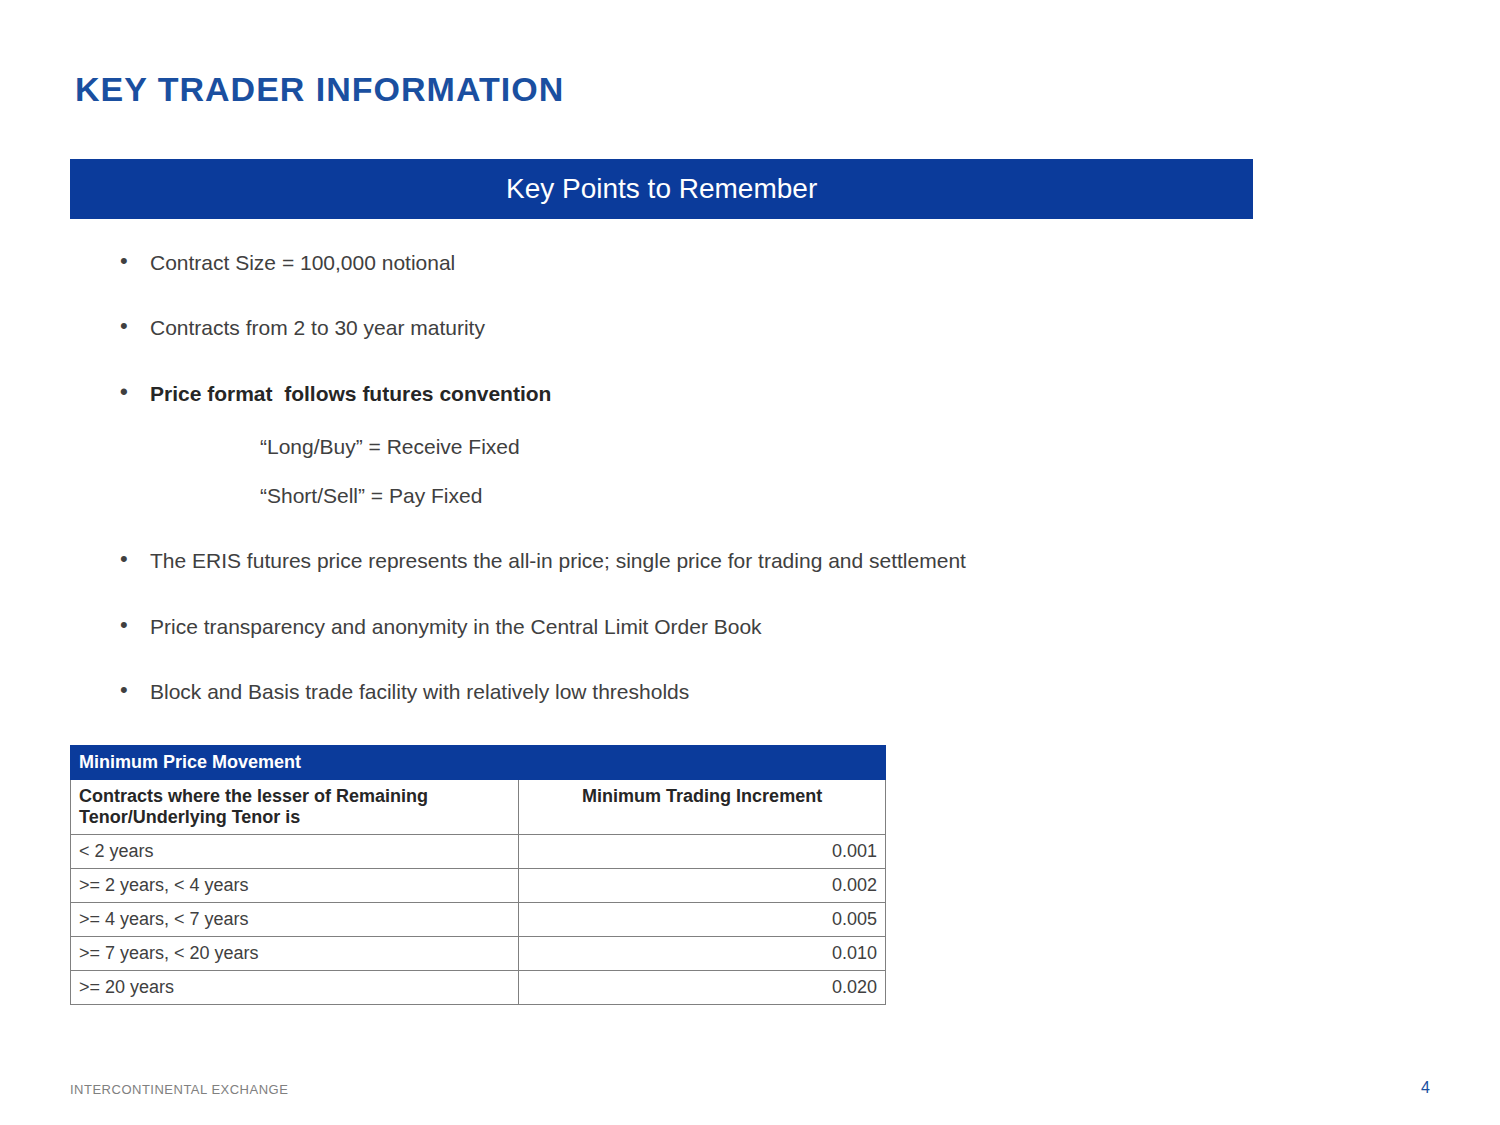KEY TRADER INFORMATION
Key Points to Remember
Contract Size = 100,000 notional
Contracts from 2 to 30 year maturity
Price format follows futures convention
“Long/Buy” = Receive Fixed
“Short/Sell” = Pay Fixed
The ERIS futures price represents the all-in price; single price for trading and settlement
Price transparency and anonymity in the Central Limit Order Book
Block and Basis trade facility with relatively low thresholds
| Minimum Price Movement |
| --- |
| Contracts where the lesser of Remaining Tenor/Underlying Tenor is | Minimum Trading Increment |
| < 2 years | 0.001 |
| >= 2 years, < 4 years | 0.002 |
| >= 4 years, < 7 years | 0.005 |
| >= 7 years, < 20 years | 0.010 |
| >= 20 years | 0.020 |
INTERCONTINENTAL EXCHANGE
4